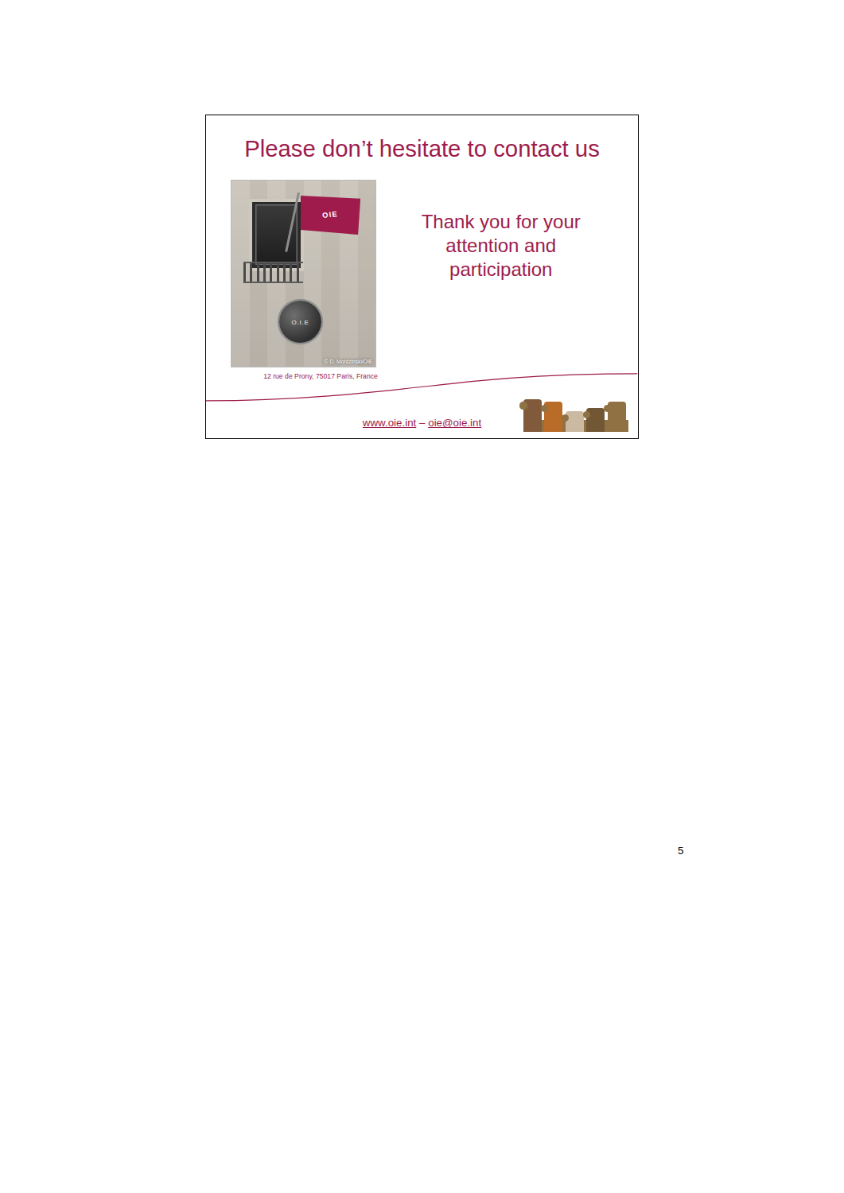Please don’t hesitate to contact us
© D. Mordzinski/OIE
Thank you for your
attention and
participation
12 rue de Prony, 75017 Paris, France
www.oie.int–oie@oie.int
5